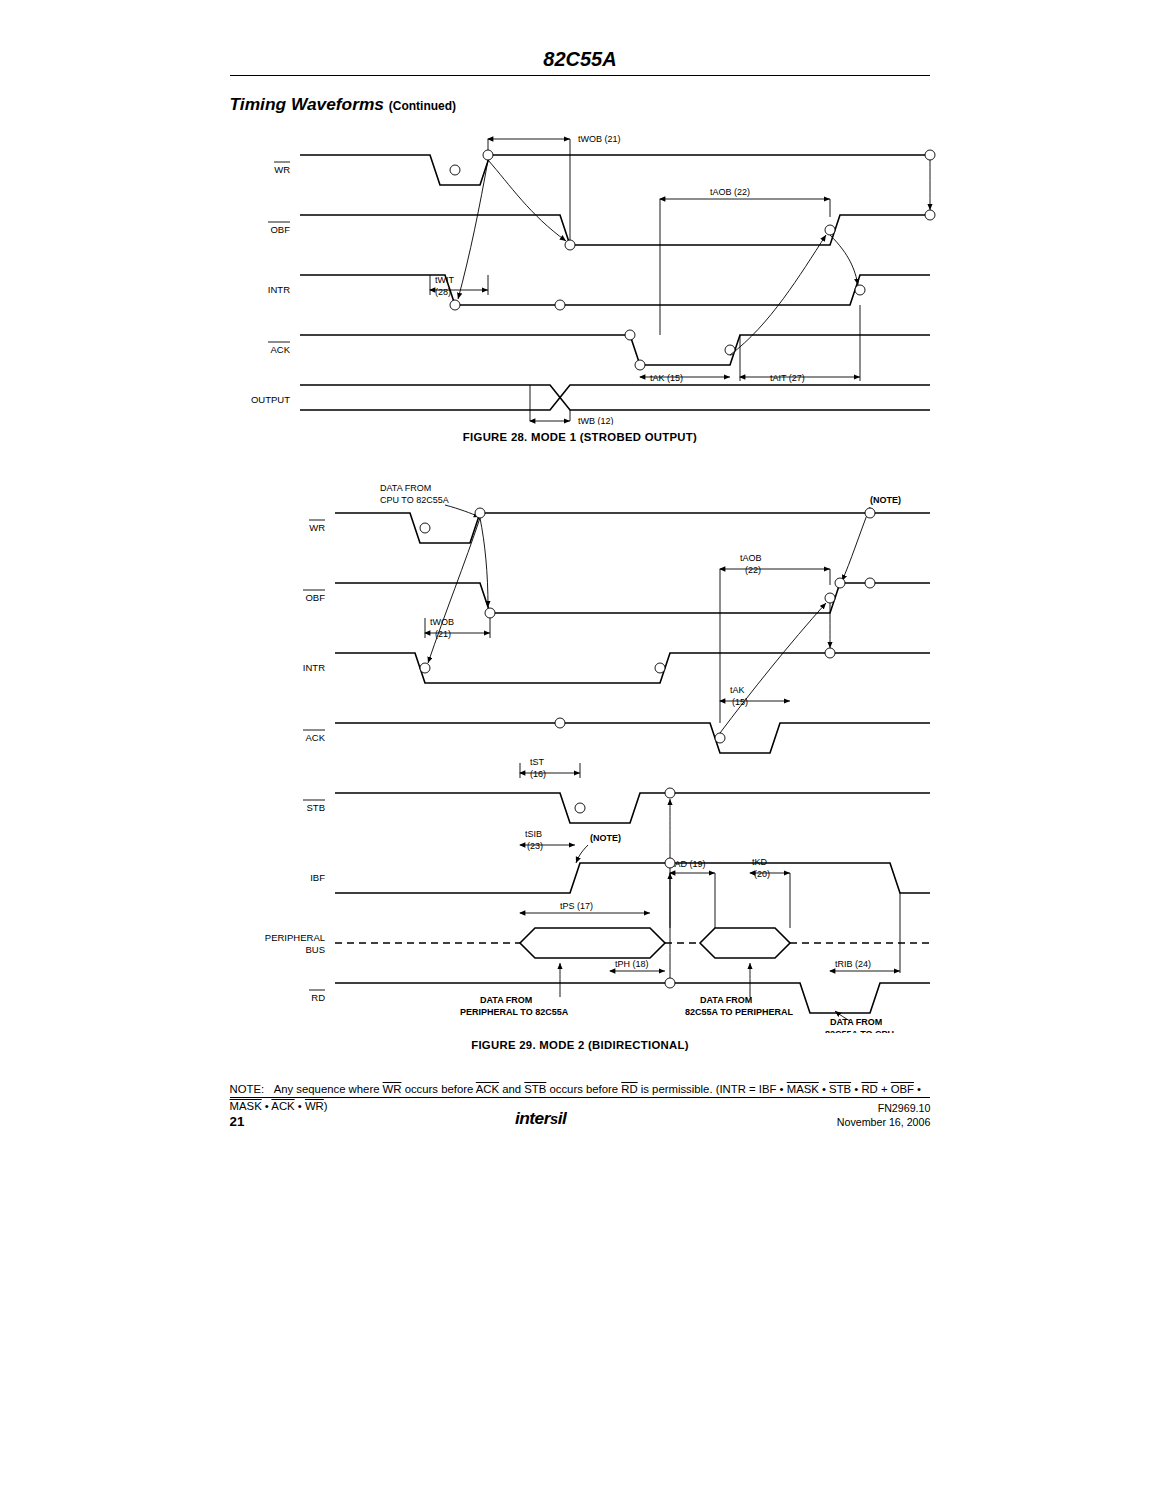82C55A
Timing Waveforms (Continued)
WR OBF INTR ACK OUTPUT tWOB (21) tAOB (22) tWIT (28) tAK (15) tAIT (27) tWB (12)
FIGURE 28. MODE 1 (STROBED OUTPUT)
WR OBF INTR ACK STB IBF PERIPHERAL BUS RD DATA FROM CPU TO 82C55A (NOTE) tAOB (22) tWOB (21) tAK (15) tST (16) tSIB (23) (NOTE) tAD (19) tKD (20) tPS (17) tPH (18) tRIB (24) DATA FROM PERIPHERAL TO 82C55A DATA FROM 82C55A TO PERIPHERAL DATA FROM 82C55A TO CPU
FIGURE 29. MODE 2 (BIDIRECTIONAL)
NOTE: Any sequence where WR occurs before ACK and STB occurs before RD is permissible. (INTR = IBF • MASK • STB • RD + OBF • MASK • ACK • WR)
21
intersil
FN2969.10
November 16, 2006